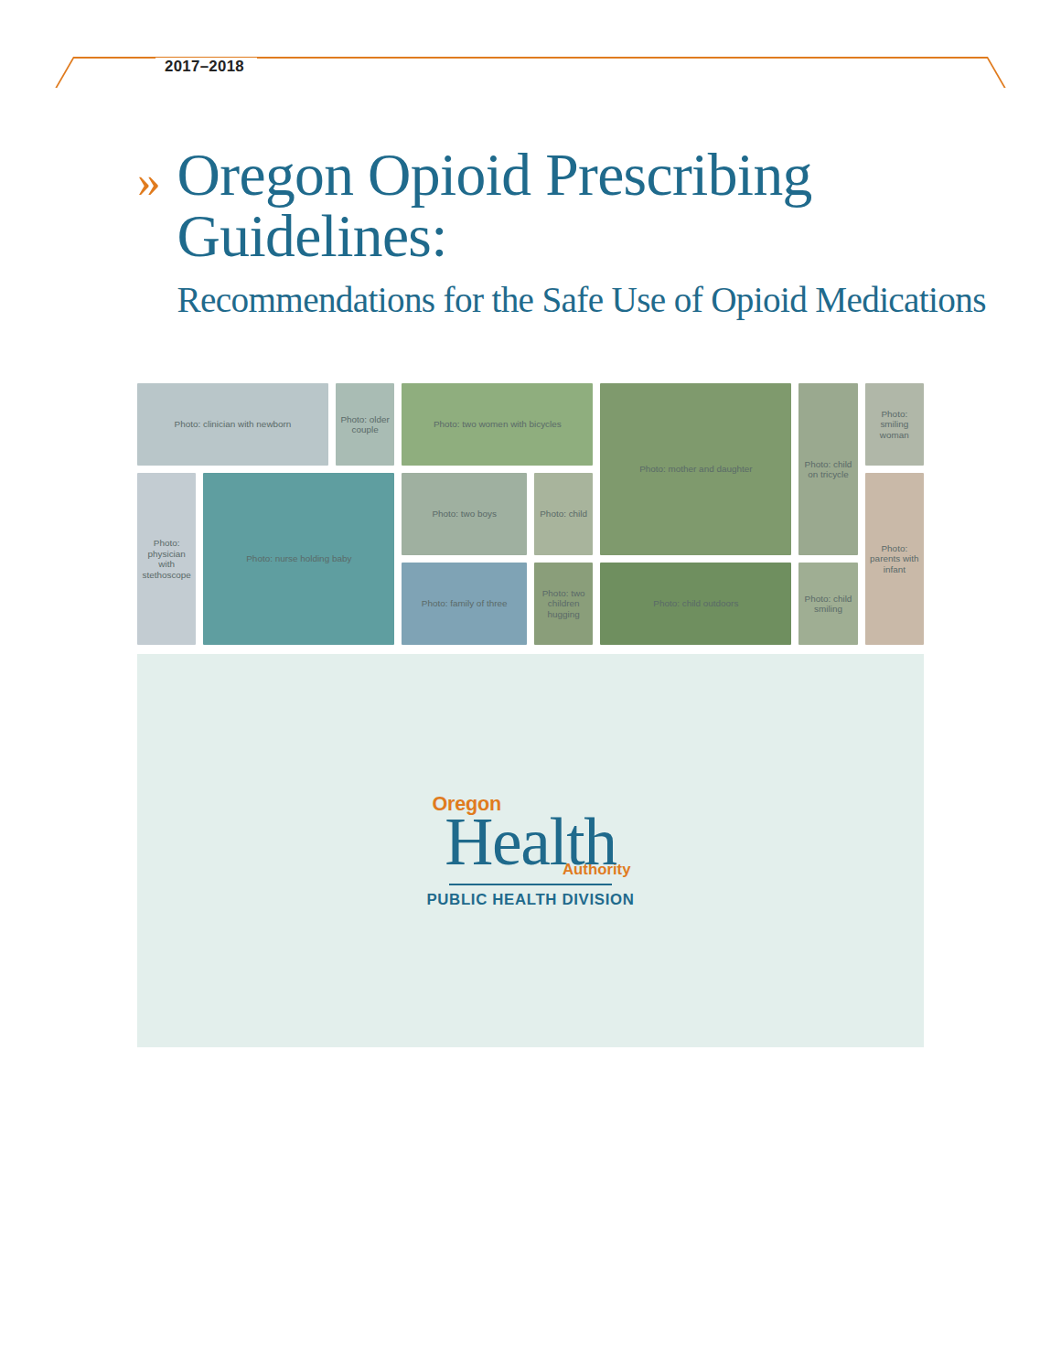2017–2018
»
Oregon Opioid Prescribing Guidelines: Recommendations for the Safe Use of Opioid Medications
Photo: clinician with newborn
Photo: older couple
Photo: two women with bicycles
Photo: mother and daughter
Photo: child on tricycle
Photo: smiling woman
Photo: physician with stethoscope
Photo: nurse holding baby
Photo: two boys
Photo: child
Photo: parents with infant
Photo: family of three
Photo: two children hugging
Photo: child outdoors
Photo: child smiling
Oregon
Health
Authority
PUBLIC HEALTH DIVISION